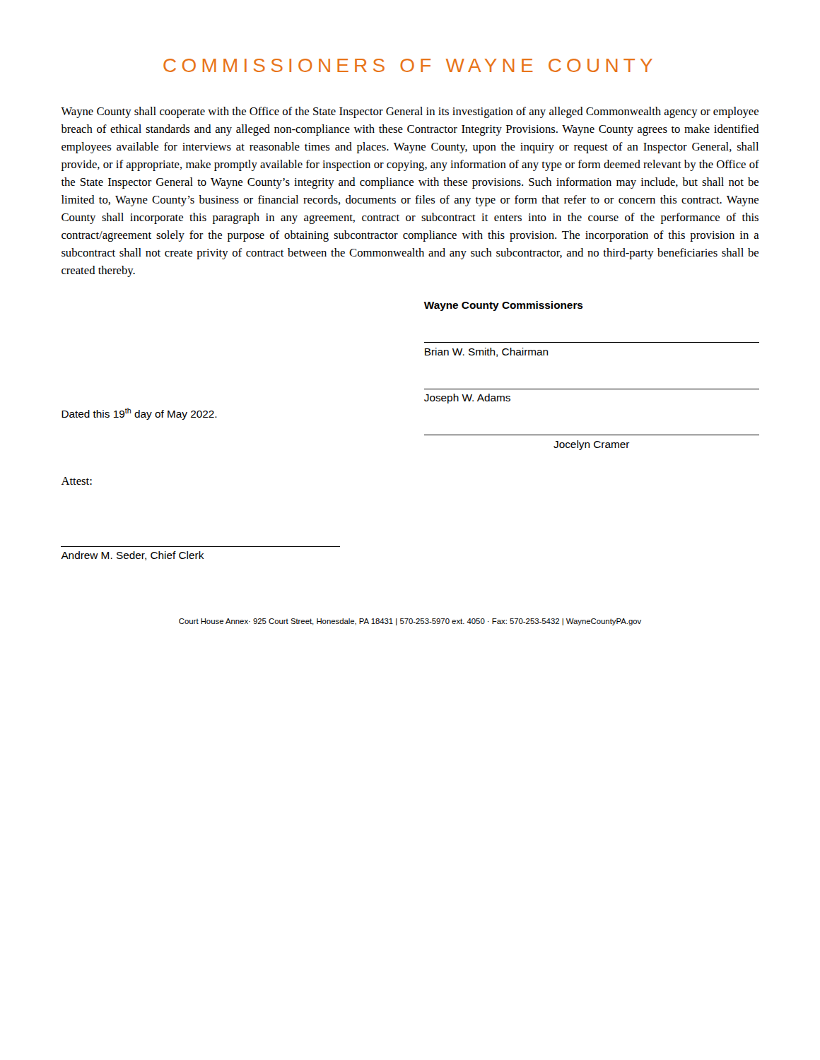COMMISSIONERS OF WAYNE COUNTY
Wayne County shall cooperate with the Office of the State Inspector General in its investigation of any alleged Commonwealth agency or employee breach of ethical standards and any alleged non-compliance with these Contractor Integrity Provisions. Wayne County agrees to make identified employees available for interviews at reasonable times and places. Wayne County, upon the inquiry or request of an Inspector General, shall provide, or if appropriate, make promptly available for inspection or copying, any information of any type or form deemed relevant by the Office of the State Inspector General to Wayne County’s integrity and compliance with these provisions. Such information may include, but shall not be limited to, Wayne County’s business or financial records, documents or files of any type or form that refer to or concern this contract. Wayne County shall incorporate this paragraph in any agreement, contract or subcontract it enters into in the course of the performance of this contract/agreement solely for the purpose of obtaining subcontractor compliance with this provision. The incorporation of this provision in a subcontract shall not create privity of contract between the Commonwealth and any such subcontractor, and no third-party beneficiaries shall be created thereby.
Wayne County Commissioners
Brian W. Smith, Chairman
Joseph W. Adams
Jocelyn Cramer
Dated this 19th day of May 2022.
Attest:
Andrew M. Seder, Chief Clerk
Court House Annex· 925 Court Street, Honesdale, PA 18431 | 570-253-5970 ext. 4050 · Fax: 570-253-5432 | WayneCountyPA.gov